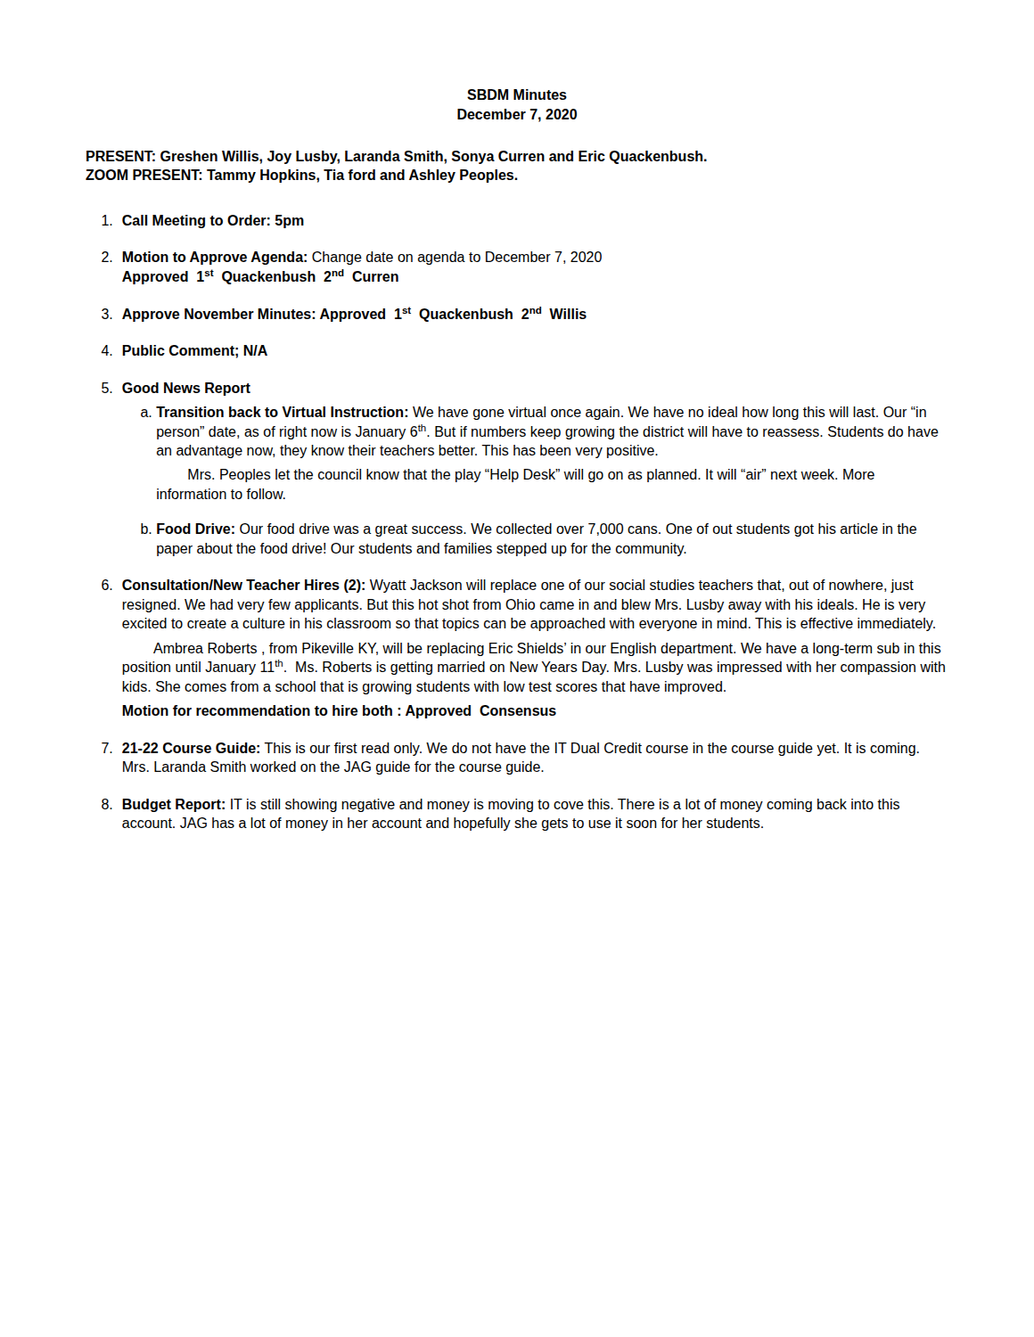SBDM Minutes
December 7, 2020
PRESENT: Greshen Willis, Joy Lusby, Laranda Smith, Sonya Curren and Eric Quackenbush.
ZOOM PRESENT: Tammy Hopkins, Tia ford and Ashley Peoples.
Call Meeting to Order: 5pm
Motion to Approve Agenda: Change date on agenda to December 7, 2020
Approved 1st Quackenbush 2nd Curren
Approve November Minutes: Approved 1st Quackenbush 2nd Willis
Public Comment; N/A
Good News Report
Transition back to Virtual Instruction: We have gone virtual once again. We have no ideal how long this will last. Our “in person” date, as of right now is January 6th. But if numbers keep growing the district will have to reassess. Students do have an advantage now, they know their teachers better. This has been very positive.
Mrs. Peoples let the council know that the play “Help Desk” will go on as planned. It will “air” next week. More information to follow.
Food Drive: Our food drive was a great success. We collected over 7,000 cans. One of out students got his article in the paper about the food drive! Our students and families stepped up for the community.
Consultation/New Teacher Hires (2): Wyatt Jackson will replace one of our social studies teachers that, out of nowhere, just resigned. We had very few applicants. But this hot shot from Ohio came in and blew Mrs. Lusby away with his ideals. He is very excited to create a culture in his classroom so that topics can be approached with everyone in mind. This is effective immediately.
Ambrea Roberts , from Pikeville KY, will be replacing Eric Shields’ in our English department. We have a long-term sub in this position until January 11th. Ms. Roberts is getting married on New Years Day. Mrs. Lusby was impressed with her compassion with kids. She comes from a school that is growing students with low test scores that have improved.
Motion for recommendation to hire both : Approved Consensus
21-22 Course Guide: This is our first read only. We do not have the IT Dual Credit course in the course guide yet. It is coming. Mrs. Laranda Smith worked on the JAG guide for the course guide.
Budget Report: IT is still showing negative and money is moving to cove this. There is a lot of money coming back into this account. JAG has a lot of money in her account and hopefully she gets to use it soon for her students.